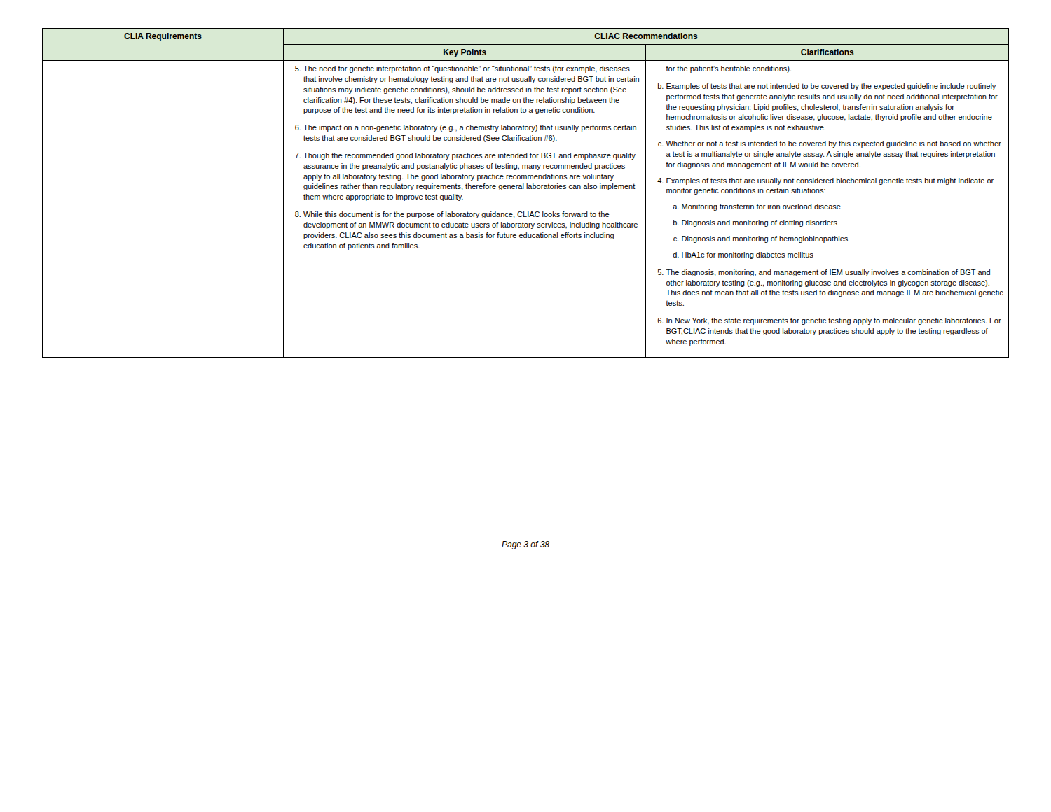| CLIA Requirements | CLIAC Recommendations |
| --- | --- |
| Key Points | Clarifications |
| | The need for genetic interpretation of “questionable” or “situational” tests (for example, diseases that involve chemistry or hematology testing and that are not usually considered BGT but in certain situations may indicate genetic conditions), should be addressed in the test report section (See clarification #4). For these tests, clarification should be made on the relationship between the purpose of the test and the need for its interpretation in relation to a genetic condition. The impact on a non-genetic laboratory (e.g., a chemistry laboratory) that usually performs certain tests that are considered BGT should be considered (See Clarification #6). Though the recommended good laboratory practices are intended for BGT and emphasize quality assurance in the preanalytic and postanalytic phases of testing, many recommended practices apply to all laboratory testing. The good laboratory practice recommendations are voluntary guidelines rather than regulatory requirements, therefore general laboratories can also implement them where appropriate to improve test quality. While this document is for the purpose of laboratory guidance, CLIAC looks forward to the development of an MMWR document to educate users of laboratory services, including healthcare providers. CLIAC also sees this document as a basis for future educational efforts including education of patients and families. | for the patient’s heritable conditions). Examples of tests that are not intended to be covered by the expected guideline include routinely performed tests that generate analytic results and usually do not need additional interpretation for the requesting physician: Lipid profiles, cholesterol, transferrin saturation analysis for hemochromatosis or alcoholic liver disease, glucose, lactate, thyroid profile and other endocrine studies. This list of examples is not exhaustive. Whether or not a test is intended to be covered by this expected guideline is not based on whether a test is a multianalyte or single-analyte assay. A single-analyte assay that requires interpretation for diagnosis and management of IEM would be covered. Examples of tests that are usually not considered biochemical genetic tests but might indicate or monitor genetic conditions in certain situations: Monitoring transferrin for iron overload disease Diagnosis and monitoring of clotting disorders Diagnosis and monitoring of hemoglobinopathies HbA1c for monitoring diabetes mellitus The diagnosis, monitoring, and management of IEM usually involves a combination of BGT and other laboratory testing (e.g., monitoring glucose and electrolytes in glycogen storage disease). This does not mean that all of the tests used to diagnose and manage IEM are biochemical genetic tests. In New York, the state requirements for genetic testing apply to molecular genetic laboratories. For BGT,CLIAC intends that the good laboratory practices should apply to the testing regardless of where performed. |
Page 3 of 38